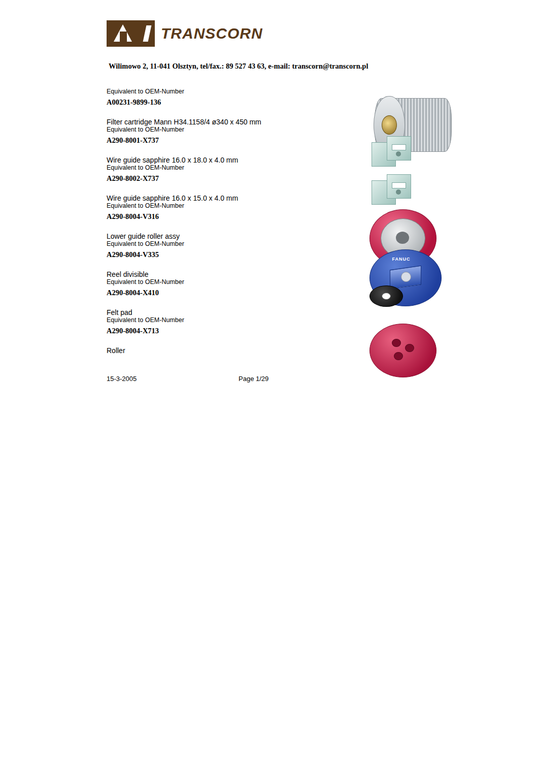TRANSCORN
Wilimowo 2, 11-041 Olsztyn, tel/fax.: 89 527 43 63, e-mail: transcorn@transcorn.pl
| Equivalent to OEM-Number A00231-9899-136 Filter cartridge Mann H34.1158/4 ø340 x 450 mm | |
| Equivalent to OEM-Number A290-8001-X737 Wire guide sapphire 16.0 x 18.0 x 4.0 mm | |
| Equivalent to OEM-Number A290-8002-X737 Wire guide sapphire 16.0 x 15.0 x 4.0 mm | |
| Equivalent to OEM-Number A290-8004-V316 Lower guide roller assy | |
| Equivalent to OEM-Number A290-8004-V335 Reel divisible | FANUC |
| Equivalent to OEM-Number A290-8004-X410 Felt pad | |
| Equivalent to OEM-Number A290-8004-X713 Roller | |
15-3-2005 Page 1/29